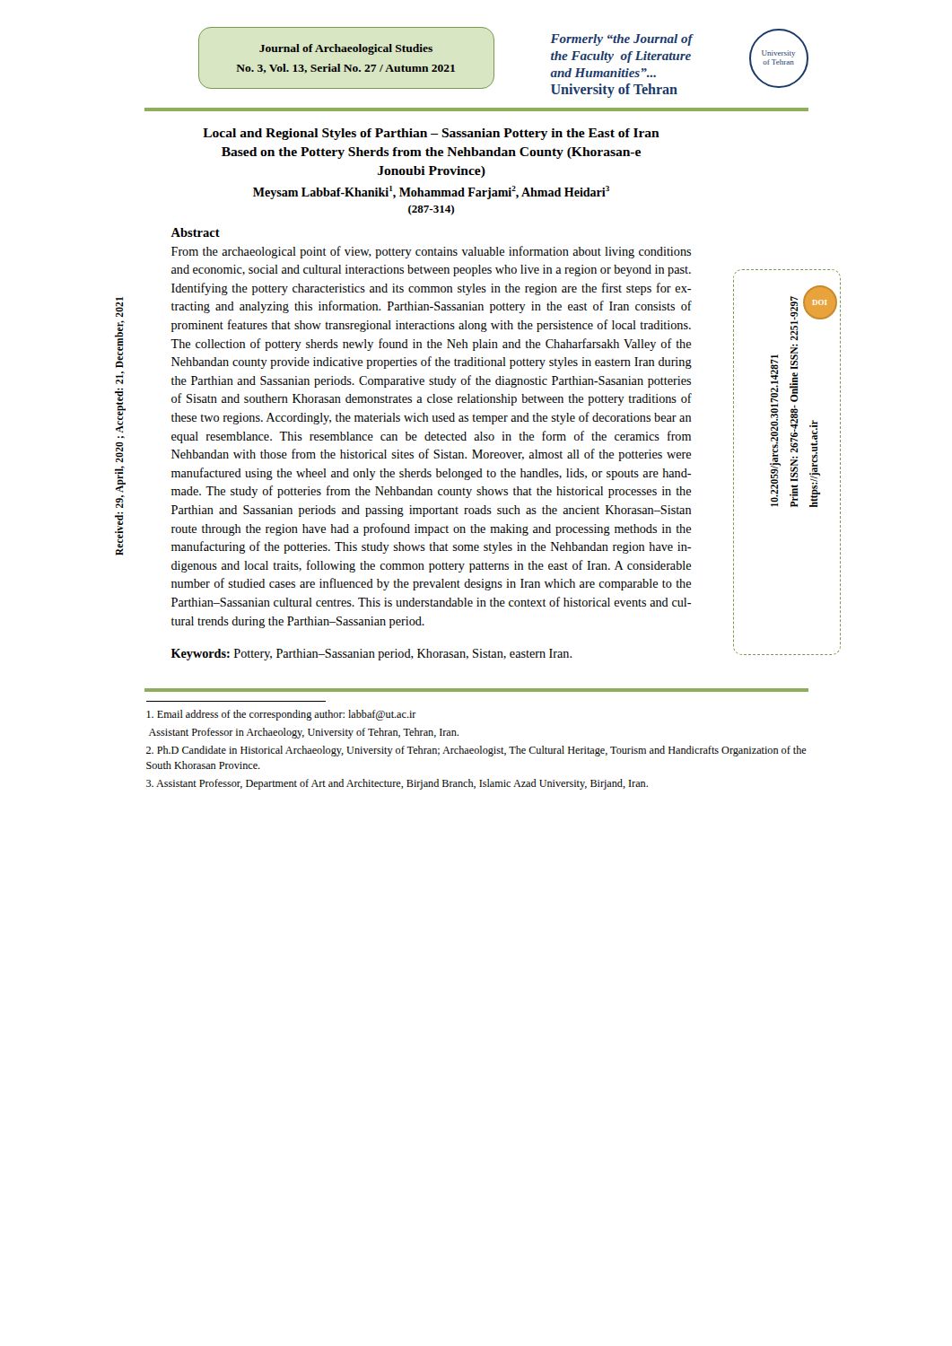Journal of Archaeological Studies
No. 3, Vol. 13, Serial No. 27 / Autumn 2021
Formerly “the Journal of
the Faculty of Literature
and Humanities”...
University of Tehran
University
of Tehran
Local and Regional Styles of Parthian – Sassanian Pottery in the East of Iran
Based on the Pottery Sherds from the Nehbandan County (Khorasan-e
Jonoubi Province)
Meysam Labbaf-Khaniki1, Mohammad Farjami2, Ahmad Heidari3
(287-314)
Abstract
From the archaeological point of view, pottery contains valuable information about living conditions and economic, social and cultural interactions between peoples who live in a region or beyond in past. Identifying the pottery characteristics and its common styles in the region are the first steps for extracting and analyzing this information. Parthian-Sassanian pottery in the east of Iran consists of prominent features that show transregional interactions along with the persistence of local traditions. The collection of pottery sherds newly found in the Neh plain and the Chaharfarsakh Valley of the Nehbandan county provide indicative properties of the traditional pottery styles in eastern Iran during the Parthian and Sassanian periods. Comparative study of the diagnostic Parthian-Sasanian potteries of Sisatn and southern Khorasan demonstrates a close relationship between the pottery traditions of these two regions. Accordingly, the materials wich used as temper and the style of decorations bear an equal resemblance. This resemblance can be detected also in the form of the ceramics from Nehbandan with those from the historical sites of Sistan. Moreover, almost all of the potteries were manufactured using the wheel and only the sherds belonged to the handles, lids, or spouts are handmade. The study of potteries from the Nehbandan county shows that the historical processes in the Parthian and Sassanian periods and passing important roads such as the ancient Khorasan–Sistan route through the region have had a profound impact on the making and processing methods in the manufacturing of the potteries. This study shows that some styles in the Nehbandan region have indigenous and local traits, following the common pottery patterns in the east of Iran. A considerable number of studied cases are influenced by the prevalent designs in Iran which are comparable to the Parthian–Sassanian cultural centres. This is understandable in the context of historical events and cultural trends during the Parthian–Sassanian period.
Keywords: Pottery, Parthian–Sassanian period, Khorasan, Sistan, eastern Iran.
Received: 29, April, 2020 ; Accepted: 21, December, 2021
DOI
10.22059/jarcs.2020.301702.142871
Print ISSN: 2676-4288- Online ISSN: 2251-9297
https://jarcs.ut.ac.ir
1. Email address of the corresponding author: labbaf@ut.ac.ir
Assistant Professor in Archaeology, University of Tehran, Tehran, Iran.
2. Ph.D Candidate in Historical Archaeology, University of Tehran; Archaeologist, The Cultural Heritage, Tourism and Handicrafts Organization of the South Khorasan Province.
3. Assistant Professor, Department of Art and Architecture, Birjand Branch, Islamic Azad University, Birjand, Iran.